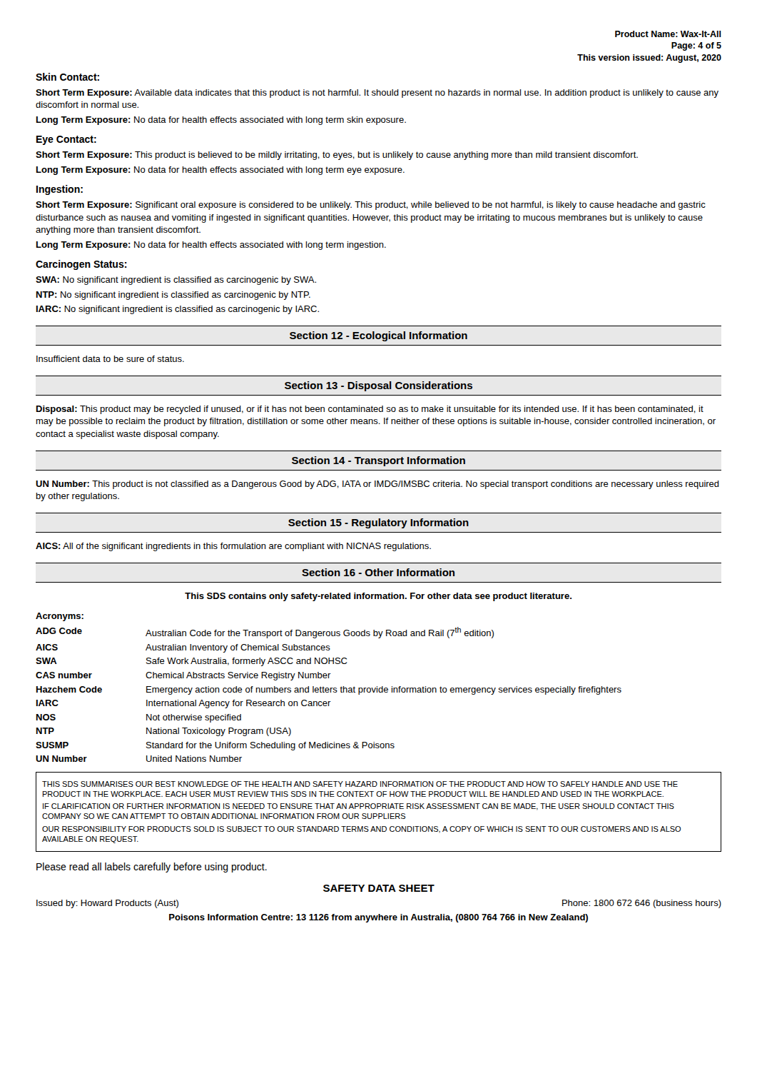Product Name: Wax-It-All
Page: 4 of 5
This version issued: August, 2020
Skin Contact:
Short Term Exposure: Available data indicates that this product is not harmful. It should present no hazards in normal use. In addition product is unlikely to cause any discomfort in normal use.
Long Term Exposure: No data for health effects associated with long term skin exposure.
Eye Contact:
Short Term Exposure: This product is believed to be mildly irritating, to eyes, but is unlikely to cause anything more than mild transient discomfort.
Long Term Exposure: No data for health effects associated with long term eye exposure.
Ingestion:
Short Term Exposure: Significant oral exposure is considered to be unlikely. This product, while believed to be not harmful, is likely to cause headache and gastric disturbance such as nausea and vomiting if ingested in significant quantities. However, this product may be irritating to mucous membranes but is unlikely to cause anything more than transient discomfort.
Long Term Exposure: No data for health effects associated with long term ingestion.
Carcinogen Status:
SWA: No significant ingredient is classified as carcinogenic by SWA.
NTP: No significant ingredient is classified as carcinogenic by NTP.
IARC: No significant ingredient is classified as carcinogenic by IARC.
Section 12 - Ecological Information
Insufficient data to be sure of status.
Section 13 - Disposal Considerations
Disposal: This product may be recycled if unused, or if it has not been contaminated so as to make it unsuitable for its intended use. If it has been contaminated, it may be possible to reclaim the product by filtration, distillation or some other means. If neither of these options is suitable in-house, consider controlled incineration, or contact a specialist waste disposal company.
Section 14 - Transport Information
UN Number: This product is not classified as a Dangerous Good by ADG, IATA or IMDG/IMSBC criteria. No special transport conditions are necessary unless required by other regulations.
Section 15 - Regulatory Information
AICS: All of the significant ingredients in this formulation are compliant with NICNAS regulations.
Section 16 - Other Information
This SDS contains only safety-related information. For other data see product literature.
Acronyms:
| ADG Code | Australian Code for the Transport of Dangerous Goods by Road and Rail (7 th edition) |
| AICS | Australian Inventory of Chemical Substances |
| SWA | Safe Work Australia, formerly ASCC and NOHSC |
| CAS number | Chemical Abstracts Service Registry Number |
| Hazchem Code | Emergency action code of numbers and letters that provide information to emergency services especially firefighters |
| IARC | International Agency for Research on Cancer |
| NOS | Not otherwise specified |
| NTP | National Toxicology Program (USA) |
| SUSMP | Standard for the Uniform Scheduling of Medicines & Poisons |
| UN Number | United Nations Number |
THIS SDS SUMMARISES OUR BEST KNOWLEDGE OF THE HEALTH AND SAFETY HAZARD INFORMATION OF THE PRODUCT AND HOW TO SAFELY HANDLE AND USE THE PRODUCT IN THE WORKPLACE. EACH USER MUST REVIEW THIS SDS IN THE CONTEXT OF HOW THE PRODUCT WILL BE HANDLED AND USED IN THE WORKPLACE.
IF CLARIFICATION OR FURTHER INFORMATION IS NEEDED TO ENSURE THAT AN APPROPRIATE RISK ASSESSMENT CAN BE MADE, THE USER SHOULD CONTACT THIS COMPANY SO WE CAN ATTEMPT TO OBTAIN ADDITIONAL INFORMATION FROM OUR SUPPLIERS
OUR RESPONSIBILITY FOR PRODUCTS SOLD IS SUBJECT TO OUR STANDARD TERMS AND CONDITIONS, A COPY OF WHICH IS SENT TO OUR CUSTOMERS AND IS ALSO AVAILABLE ON REQUEST.
Please read all labels carefully before using product.
SAFETY DATA SHEET
Issued by: Howard Products (Aust) Phone: 1800 672 646 (business hours)
Poisons Information Centre: 13 1126 from anywhere in Australia, (0800 764 766 in New Zealand)